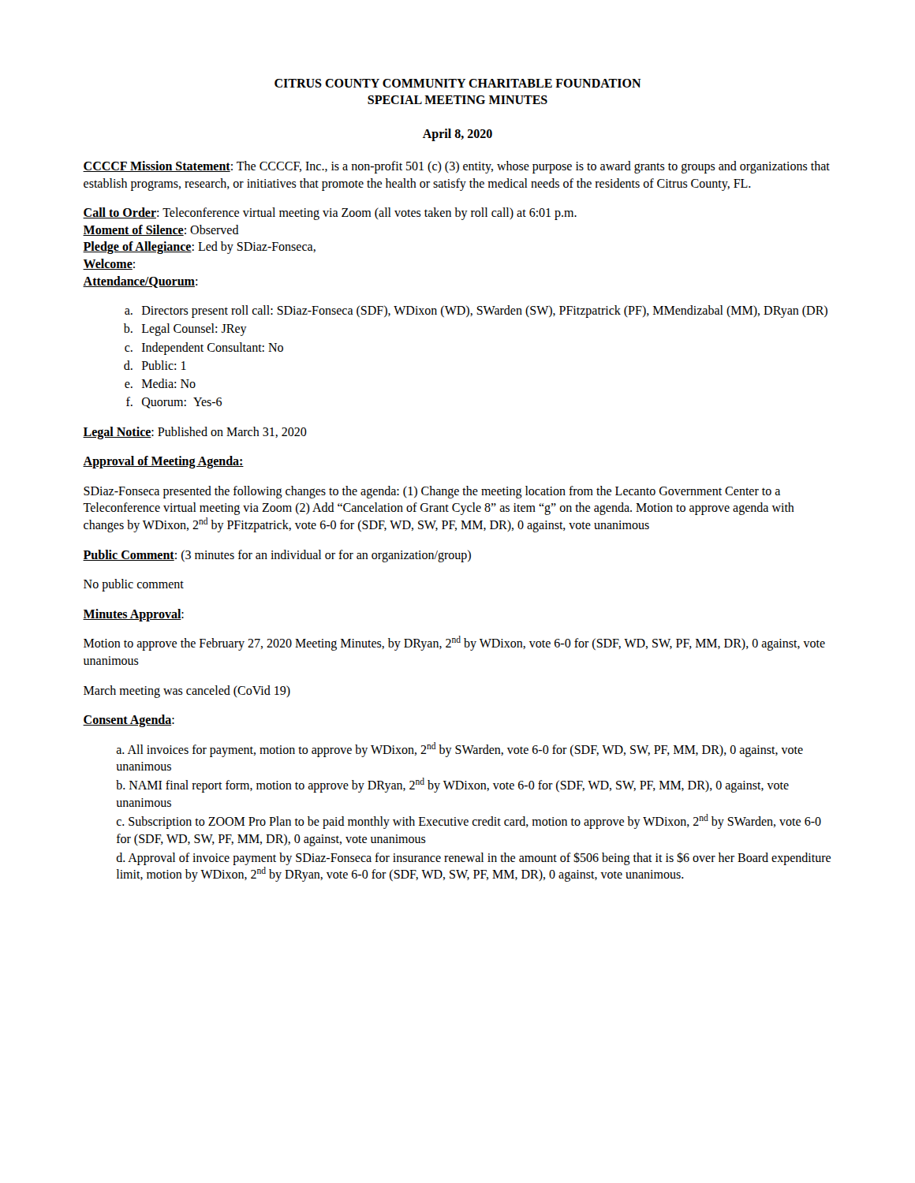CITRUS COUNTY COMMUNITY CHARITABLE FOUNDATION
SPECIAL MEETING MINUTES
April 8, 2020
CCCCF Mission Statement: The CCCCF, Inc., is a non-profit 501 (c) (3) entity, whose purpose is to award grants to groups and organizations that establish programs, research, or initiatives that promote the health or satisfy the medical needs of the residents of Citrus County, FL.
Call to Order: Teleconference virtual meeting via Zoom (all votes taken by roll call) at 6:01 p.m.
Moment of Silence: Observed
Pledge of Allegiance: Led by SDiaz-Fonseca,
Welcome:
Attendance/Quorum:
Directors present roll call: SDiaz-Fonseca (SDF), WDixon (WD), SWarden (SW), PFitzpatrick (PF), MMendizabal (MM), DRyan (DR)
Legal Counsel: JRey
Independent Consultant: No
Public: 1
Media: No
Quorum: Yes-6
Legal Notice: Published on March 31, 2020
Approval of Meeting Agenda:
SDiaz-Fonseca presented the following changes to the agenda: (1) Change the meeting location from the Lecanto Government Center to a Teleconference virtual meeting via Zoom (2) Add “Cancelation of Grant Cycle 8” as item “g” on the agenda. Motion to approve agenda with changes by WDixon, 2nd by PFitzpatrick, vote 6-0 for (SDF, WD, SW, PF, MM, DR), 0 against, vote unanimous
Public Comment: (3 minutes for an individual or for an organization/group)
No public comment
Minutes Approval:
Motion to approve the February 27, 2020 Meeting Minutes, by DRyan, 2nd by WDixon, vote 6-0 for (SDF, WD, SW, PF, MM, DR), 0 against, vote unanimous
March meeting was canceled (CoVid 19)
Consent Agenda:
a. All invoices for payment, motion to approve by WDixon, 2nd by SWarden, vote 6-0 for (SDF, WD, SW, PF, MM, DR), 0 against, vote unanimous
b. NAMI final report form, motion to approve by DRyan, 2nd by WDixon, vote 6-0 for (SDF, WD, SW, PF, MM, DR), 0 against, vote unanimous
c. Subscription to ZOOM Pro Plan to be paid monthly with Executive credit card, motion to approve by WDixon, 2nd by SWarden, vote 6-0 for (SDF, WD, SW, PF, MM, DR), 0 against, vote unanimous
d. Approval of invoice payment by SDiaz-Fonseca for insurance renewal in the amount of $506 being that it is $6 over her Board expenditure limit, motion by WDixon, 2nd by DRyan, vote 6-0 for (SDF, WD, SW, PF, MM, DR), 0 against, vote unanimous.